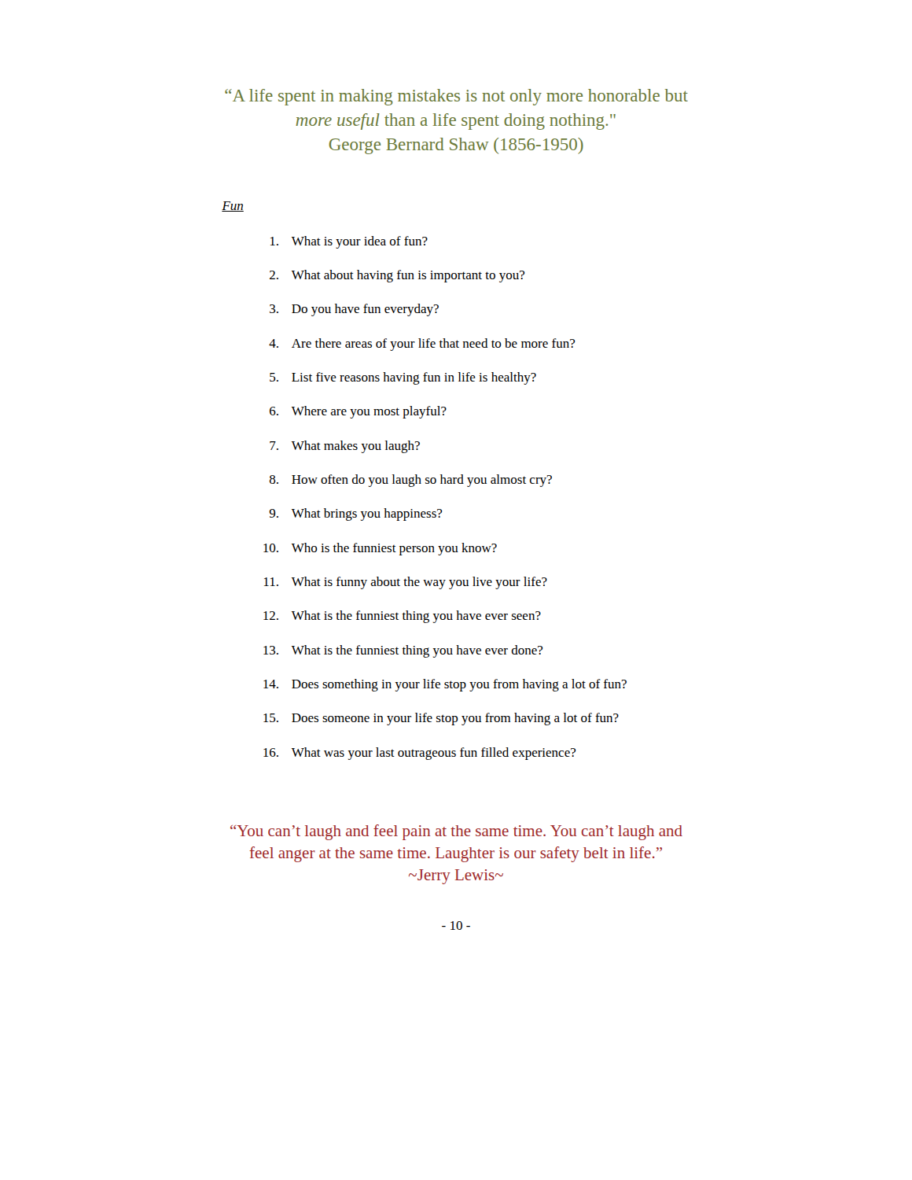“A life spent in making mistakes is not only more honorable but more useful than a life spent doing nothing." George Bernard Shaw (1856-1950)
Fun
What is your idea of fun?
What about having fun is important to you?
Do you have fun everyday?
Are there areas of your life that need to be more fun?
List five reasons having fun in life is healthy?
Where are you most playful?
What makes you laugh?
How often do you laugh so hard you almost cry?
What brings you happiness?
Who is the funniest person you know?
What is funny about the way you live your life?
What is the funniest thing you have ever seen?
What is the funniest thing you have ever done?
Does something in your life stop you from having a lot of fun?
Does someone in your life stop you from having a lot of fun?
What was your last outrageous fun filled experience?
“You can’t laugh and feel pain at the same time. You can’t laugh and feel anger at the same time. Laughter is our safety belt in life.” ~Jerry Lewis~
- 10 -